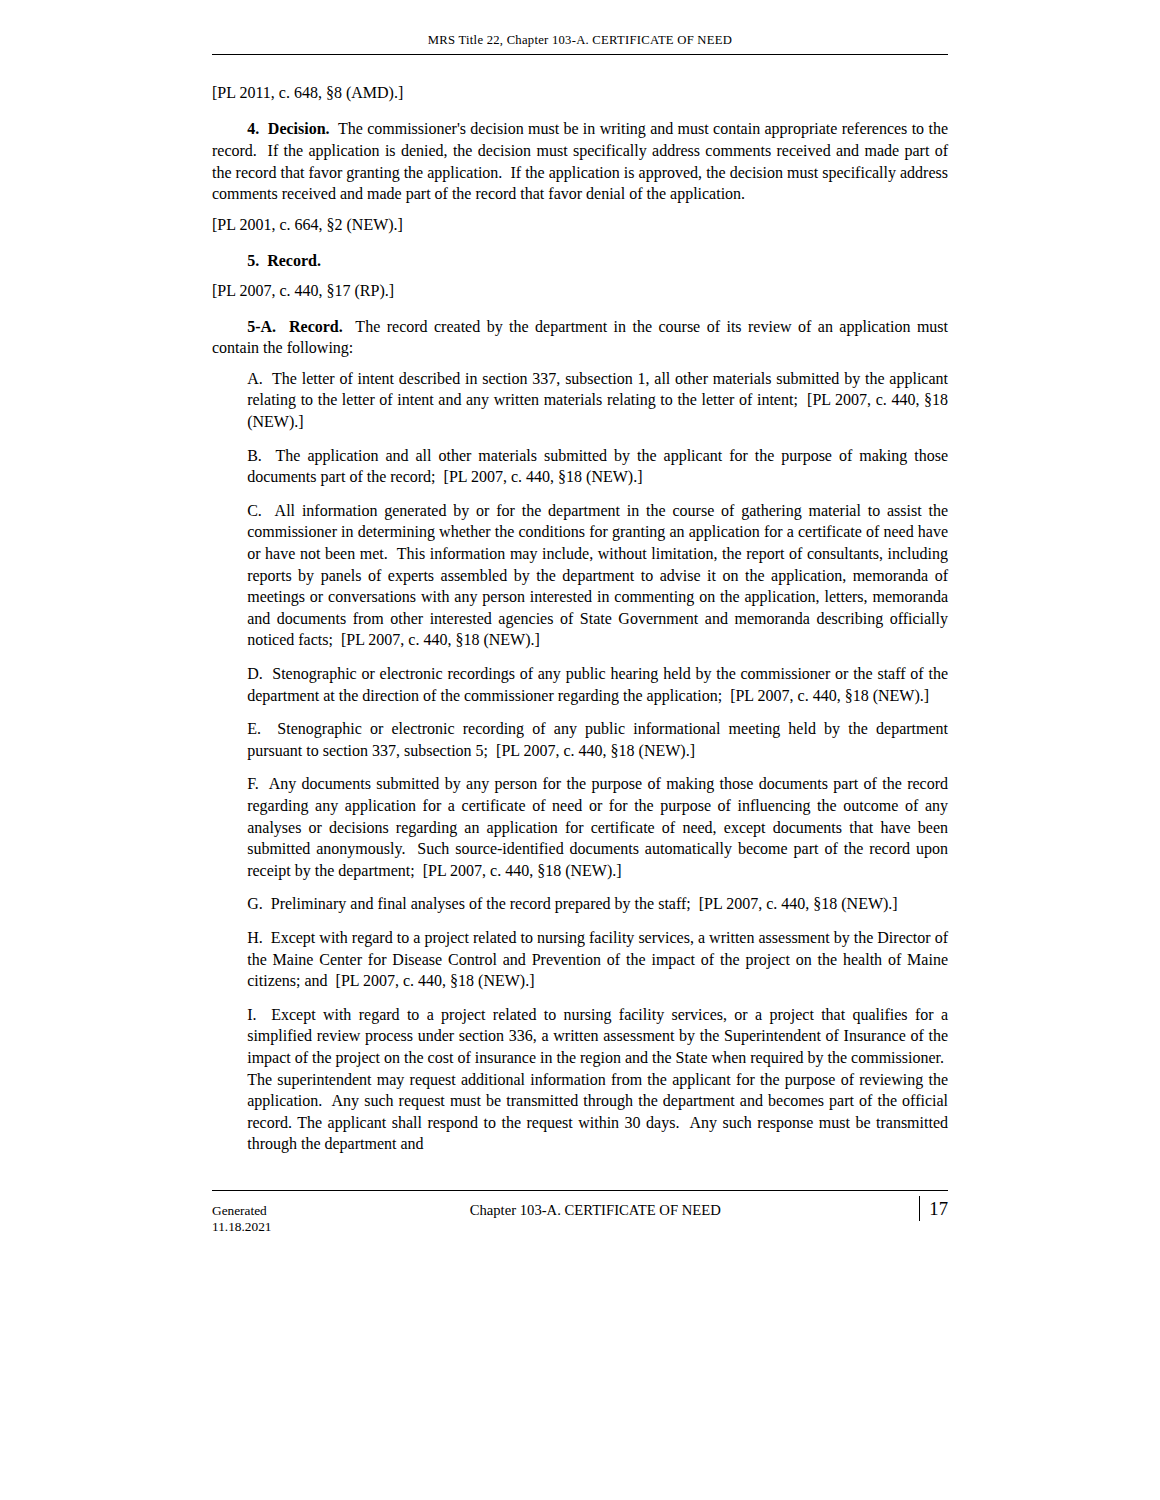MRS Title 22, Chapter 103-A. CERTIFICATE OF NEED
[PL 2011, c. 648, §8 (AMD).]
4. Decision. The commissioner's decision must be in writing and must contain appropriate references to the record. If the application is denied, the decision must specifically address comments received and made part of the record that favor granting the application. If the application is approved, the decision must specifically address comments received and made part of the record that favor denial of the application.
[PL 2001, c. 664, §2 (NEW).]
5. Record.
[PL 2007, c. 440, §17 (RP).]
5-A. Record. The record created by the department in the course of its review of an application must contain the following:
A. The letter of intent described in section 337, subsection 1, all other materials submitted by the applicant relating to the letter of intent and any written materials relating to the letter of intent; [PL 2007, c. 440, §18 (NEW).]
B. The application and all other materials submitted by the applicant for the purpose of making those documents part of the record; [PL 2007, c. 440, §18 (NEW).]
C. All information generated by or for the department in the course of gathering material to assist the commissioner in determining whether the conditions for granting an application for a certificate of need have or have not been met. This information may include, without limitation, the report of consultants, including reports by panels of experts assembled by the department to advise it on the application, memoranda of meetings or conversations with any person interested in commenting on the application, letters, memoranda and documents from other interested agencies of State Government and memoranda describing officially noticed facts; [PL 2007, c. 440, §18 (NEW).]
D. Stenographic or electronic recordings of any public hearing held by the commissioner or the staff of the department at the direction of the commissioner regarding the application; [PL 2007, c. 440, §18 (NEW).]
E. Stenographic or electronic recording of any public informational meeting held by the department pursuant to section 337, subsection 5; [PL 2007, c. 440, §18 (NEW).]
F. Any documents submitted by any person for the purpose of making those documents part of the record regarding any application for a certificate of need or for the purpose of influencing the outcome of any analyses or decisions regarding an application for certificate of need, except documents that have been submitted anonymously. Such source-identified documents automatically become part of the record upon receipt by the department; [PL 2007, c. 440, §18 (NEW).]
G. Preliminary and final analyses of the record prepared by the staff; [PL 2007, c. 440, §18 (NEW).]
H. Except with regard to a project related to nursing facility services, a written assessment by the Director of the Maine Center for Disease Control and Prevention of the impact of the project on the health of Maine citizens; and [PL 2007, c. 440, §18 (NEW).]
I. Except with regard to a project related to nursing facility services, or a project that qualifies for a simplified review process under section 336, a written assessment by the Superintendent of Insurance of the impact of the project on the cost of insurance in the region and the State when required by the commissioner. The superintendent may request additional information from the applicant for the purpose of reviewing the application. Any such request must be transmitted through the department and becomes part of the official record. The applicant shall respond to the request within 30 days. Any such response must be transmitted through the department and
Generated
11.18.2021
Chapter 103-A. CERTIFICATE OF NEED
17